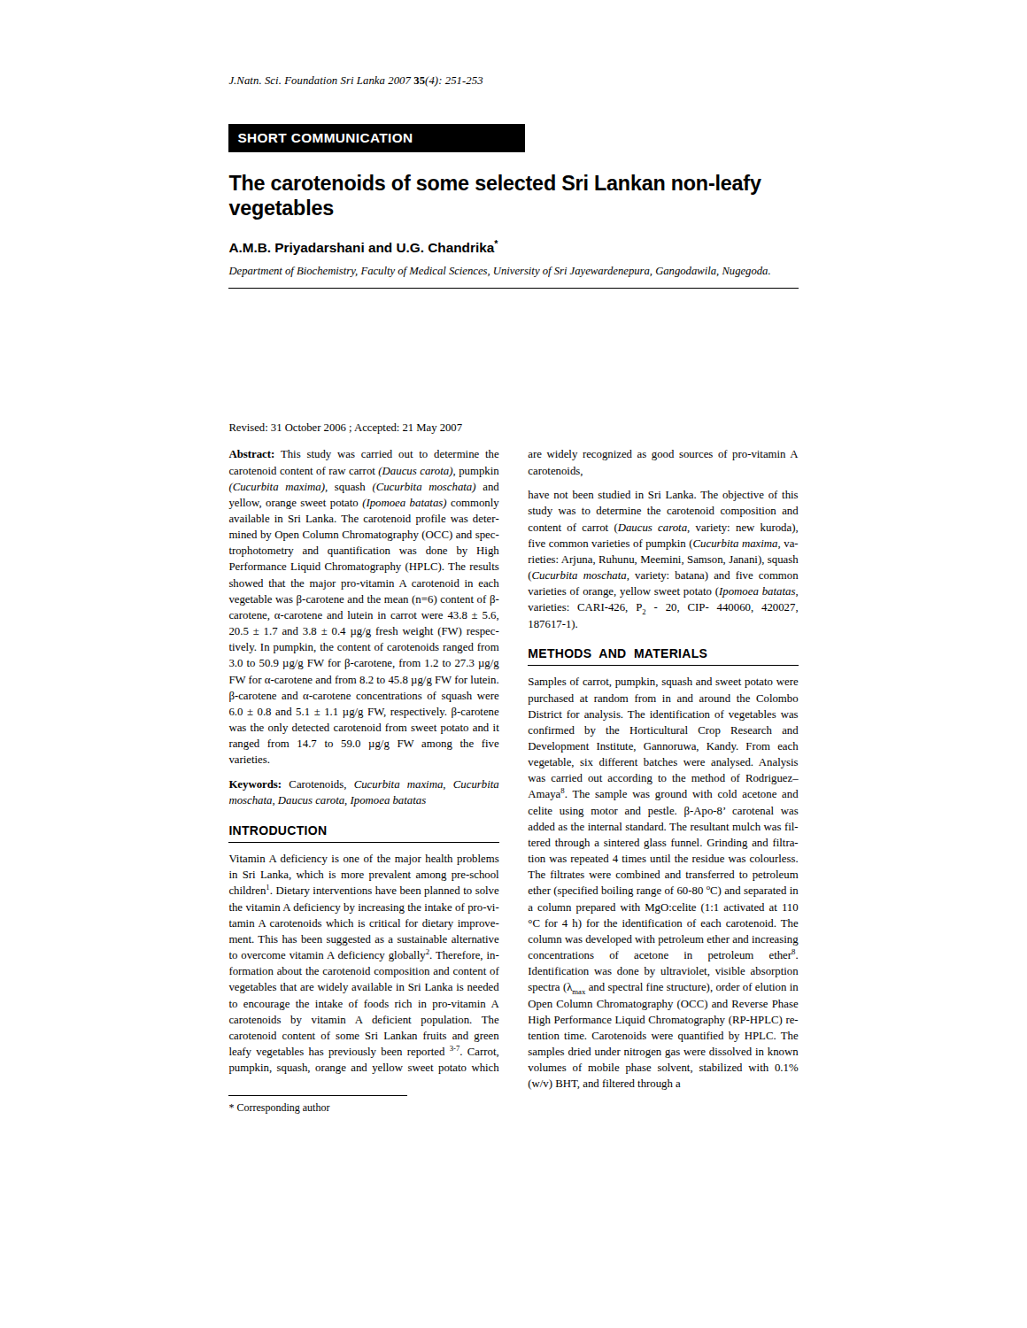J.Natn. Sci. Foundation Sri Lanka 2007 35(4): 251-253
SHORT COMMUNICATION
The carotenoids of some selected Sri Lankan non-leafy vegetables
A.M.B. Priyadarshani and U.G. Chandrika*
Department of Biochemistry, Faculty of Medical Sciences, University of Sri Jayewardenepura, Gangodawila, Nugegoda.
Revised: 31 October 2006 ; Accepted: 21 May 2007
Abstract: This study was carried out to determine the carotenoid content of raw carrot (Daucus carota), pumpkin (Cucurbita maxima), squash (Cucurbita moschata) and yellow, orange sweet potato (Ipomoea batatas) commonly available in Sri Lanka. The carotenoid profile was determined by Open Column Chromatography (OCC) and spectrophotometry and quantification was done by High Performance Liquid Chromatography (HPLC). The results showed that the major pro-vitamin A carotenoid in each vegetable was β-carotene and the mean (n=6) content of β-carotene, α-carotene and lutein in carrot were 43.8 ± 5.6, 20.5 ± 1.7 and 3.8 ± 0.4 µg/g fresh weight (FW) respectively. In pumpkin, the content of carotenoids ranged from 3.0 to 50.9 µg/g FW for β-carotene, from 1.2 to 27.3 µg/g FW for α-carotene and from 8.2 to 45.8 µg/g FW for lutein. β-carotene and α-carotene concentrations of squash were 6.0 ± 0.8 and 5.1 ± 1.1 µg/g FW, respectively. β-carotene was the only detected carotenoid from sweet potato and it ranged from 14.7 to 59.0 µg/g FW among the five varieties.
Keywords: Carotenoids, Cucurbita maxima, Cucurbita moschata, Daucus carota, Ipomoea batatas
INTRODUCTION
Vitamin A deficiency is one of the major health problems in Sri Lanka, which is more prevalent among pre-school children1. Dietary interventions have been planned to solve the vitamin A deficiency by increasing the intake of pro-vitamin A carotenoids which is critical for dietary improvement. This has been suggested as a sustainable alternative to overcome vitamin A deficiency globally2. Therefore, information about the carotenoid composition and content of vegetables that are widely available in Sri Lanka is needed to encourage the intake of foods rich in pro-vitamin A carotenoids by vitamin A deficient population. The carotenoid content of some Sri Lankan fruits and green leafy vegetables has previously been reported 3-7. Carrot, pumpkin, squash, orange and yellow sweet potato which are widely recognized as good sources of pro-vitamin A carotenoids,
have not been studied in Sri Lanka. The objective of this study was to determine the carotenoid composition and content of carrot (Daucus carota, variety: new kuroda), five common varieties of pumpkin (Cucurbita maxima, varieties: Arjuna, Ruhunu, Meemini, Samson, Janani), squash (Cucurbita moschata, variety: batana) and five common varieties of orange, yellow sweet potato (Ipomoea batatas, varieties: CARI-426, P2 - 20, CIP- 440060, 420027, 187617-1).
METHODS AND MATERIALS
Samples of carrot, pumpkin, squash and sweet potato were purchased at random from in and around the Colombo District for analysis. The identification of vegetables was confirmed by the Horticultural Crop Research and Development Institute, Gannoruwa, Kandy. From each vegetable, six different batches were analysed. Analysis was carried out according to the method of Rodriguez–Amaya8. The sample was ground with cold acetone and celite using motor and pestle. β-Apo-8’ carotenal was added as the internal standard. The resultant mulch was filtered through a sintered glass funnel. Grinding and filtration was repeated 4 times until the residue was colourless. The filtrates were combined and transferred to petroleum ether (specified boiling range of 60-80 oC) and separated in a column prepared with MgO:celite (1:1 activated at 110 °C for 4 h) for the identification of each carotenoid. The column was developed with petroleum ether and increasing concentrations of acetone in petroleum ether8. Identification was done by ultraviolet, visible absorption spectra (λmax and spectral fine structure), order of elution in Open Column Chromatography (OCC) and Reverse Phase High Performance Liquid Chromatography (RP-HPLC) retention time. Carotenoids were quantified by HPLC. The samples dried under nitrogen gas were dissolved in known volumes of mobile phase solvent, stabilized with 0.1% (w/v) BHT, and filtered through a
* Corresponding author